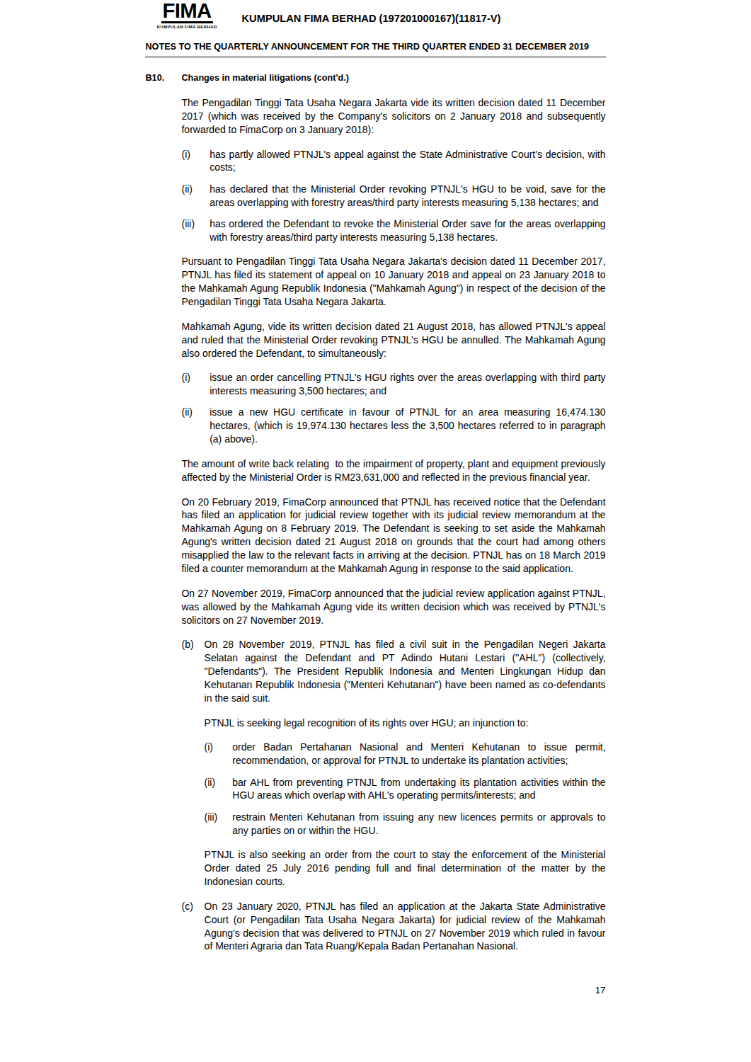FIMA
KUMPULAN FIMA BERHAD
KUMPULAN FIMA BERHAD (197201000167)(11817-V)
NOTES TO THE QUARTERLY ANNOUNCEMENT FOR THE THIRD QUARTER ENDED 31 DECEMBER 2019
B10. Changes in material litigations (cont'd.)
The Pengadilan Tinggi Tata Usaha Negara Jakarta vide its written decision dated 11 December 2017 (which was received by the Company's solicitors on 2 January 2018 and subsequently forwarded to FimaCorp on 3 January 2018):
(i) has partly allowed PTNJL's appeal against the State Administrative Court's decision, with costs;
(ii) has declared that the Ministerial Order revoking PTNJL's HGU to be void, save for the areas overlapping with forestry areas/third party interests measuring 5,138 hectares; and
(iii) has ordered the Defendant to revoke the Ministerial Order save for the areas overlapping with forestry areas/third party interests measuring 5,138 hectares.
Pursuant to Pengadilan Tinggi Tata Usaha Negara Jakarta's decision dated 11 December 2017, PTNJL has filed its statement of appeal on 10 January 2018 and appeal on 23 January 2018 to the Mahkamah Agung Republik Indonesia ("Mahkamah Agung") in respect of the decision of the Pengadilan Tinggi Tata Usaha Negara Jakarta.
Mahkamah Agung, vide its written decision dated 21 August 2018, has allowed PTNJL's appeal and ruled that the Ministerial Order revoking PTNJL's HGU be annulled. The Mahkamah Agung also ordered the Defendant, to simultaneously:
(i) issue an order cancelling PTNJL's HGU rights over the areas overlapping with third party interests measuring 3,500 hectares; and
(ii) issue a new HGU certificate in favour of PTNJL for an area measuring 16,474.130 hectares, (which is 19,974.130 hectares less the 3,500 hectares referred to in paragraph (a) above).
The amount of write back relating to the impairment of property, plant and equipment previously affected by the Ministerial Order is RM23,631,000 and reflected in the previous financial year.
On 20 February 2019, FimaCorp announced that PTNJL has received notice that the Defendant has filed an application for judicial review together with its judicial review memorandum at the Mahkamah Agung on 8 February 2019. The Defendant is seeking to set aside the Mahkamah Agung's written decision dated 21 August 2018 on grounds that the court had among others misapplied the law to the relevant facts in arriving at the decision. PTNJL has on 18 March 2019 filed a counter memorandum at the Mahkamah Agung in response to the said application.
On 27 November 2019, FimaCorp announced that the judicial review application against PTNJL, was allowed by the Mahkamah Agung vide its written decision which was received by PTNJL's solicitors on 27 November 2019.
(b)
On 28 November 2019, PTNJL has filed a civil suit in the Pengadilan Negeri Jakarta Selatan against the Defendant and PT Adindo Hutani Lestari ("AHL") (collectively, "Defendants"). The President Republik Indonesia and Menteri Lingkungan Hidup dan Kehutanan Republik Indonesia ("Menteri Kehutanan") have been named as co-defendants in the said suit.
PTNJL is seeking legal recognition of its rights over HGU; an injunction to:
(i) order Badan Pertahanan Nasional and Menteri Kehutanan to issue permit, recommendation, or approval for PTNJL to undertake its plantation activities;
(ii) bar AHL from preventing PTNJL from undertaking its plantation activities within the HGU areas which overlap with AHL's operating permits/interests; and
(iii) restrain Menteri Kehutanan from issuing any new licences permits or approvals to any parties on or within the HGU.
PTNJL is also seeking an order from the court to stay the enforcement of the Ministerial Order dated 25 July 2016 pending full and final determination of the matter by the Indonesian courts.
(c)
On 23 January 2020, PTNJL has filed an application at the Jakarta State Administrative Court (or Pengadilan Tata Usaha Negara Jakarta) for judicial review of the Mahkamah Agung's decision that was delivered to PTNJL on 27 November 2019 which ruled in favour of Menteri Agraria dan Tata Ruang/Kepala Badan Pertanahan Nasional.
17